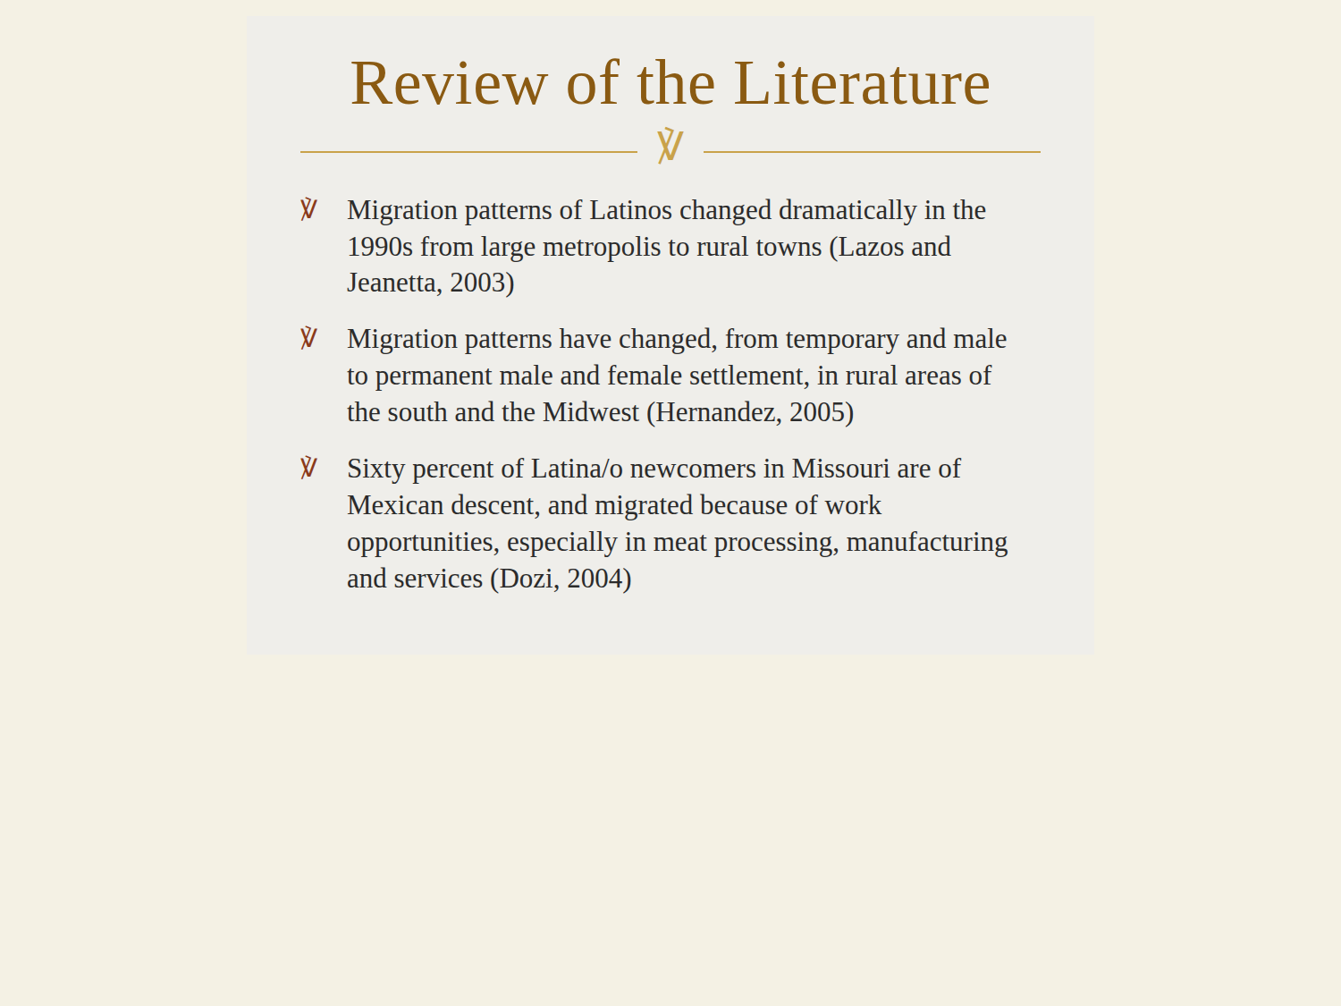Review of the Literature
℣
℣Migration patterns of Latinos changed dramatically in the 1990s from large metropolis to rural towns (Lazos and Jeanetta, 2003)
℣Migration patterns have changed, from temporary and male to permanent male and female settlement, in rural areas of the south and the Midwest (Hernandez, 2005)
℣Sixty percent of Latina/o newcomers in Missouri are of Mexican descent, and migrated because of work opportunities, especially in meat processing, manufacturing and services (Dozi, 2004)